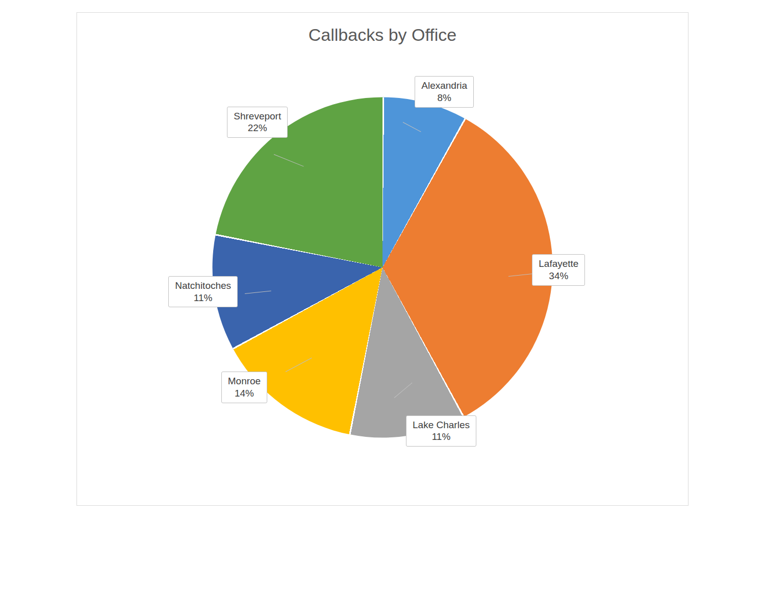Callbacks by Office
Alexandria8%
Lafayette34%
Lake Charles11%
Monroe14%
Natchitoches11%
Shreveport22%